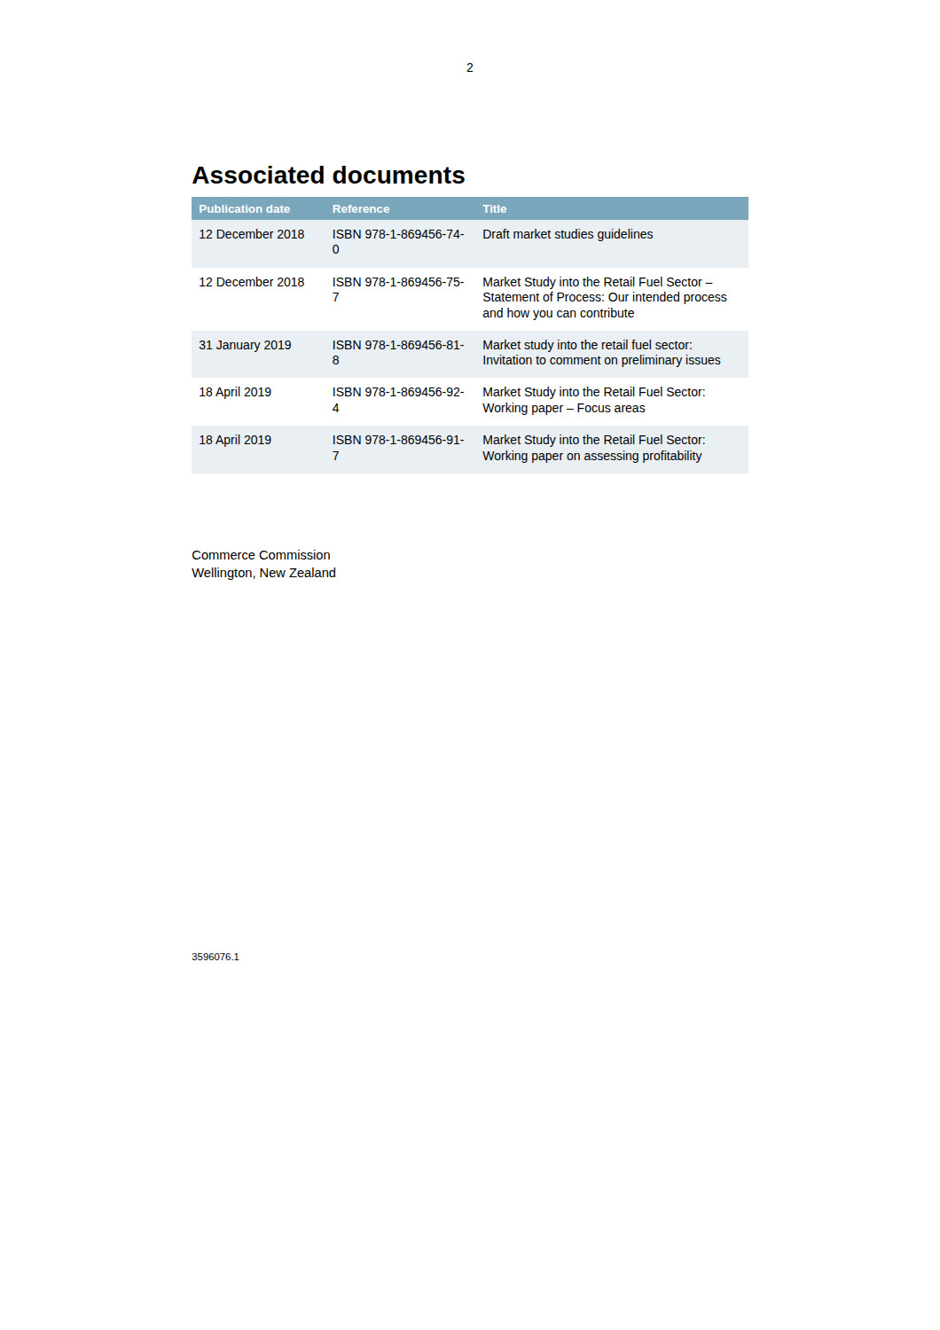2
Associated documents
| Publication date | Reference | Title |
| --- | --- | --- |
| 12 December 2018 | ISBN 978-1-869456-74-0 | Draft market studies guidelines |
| 12 December 2018 | ISBN 978-1-869456-75-7 | Market Study into the Retail Fuel Sector – Statement of Process: Our intended process and how you can contribute |
| 31 January 2019 | ISBN 978-1-869456-81-8 | Market study into the retail fuel sector: Invitation to comment on preliminary issues |
| 18 April 2019 | ISBN 978-1-869456-92-4 | Market Study into the Retail Fuel Sector: Working paper – Focus areas |
| 18 April 2019 | ISBN 978-1-869456-91-7 | Market Study into the Retail Fuel Sector: Working paper on assessing profitability |
Commerce Commission
Wellington, New Zealand
3596076.1